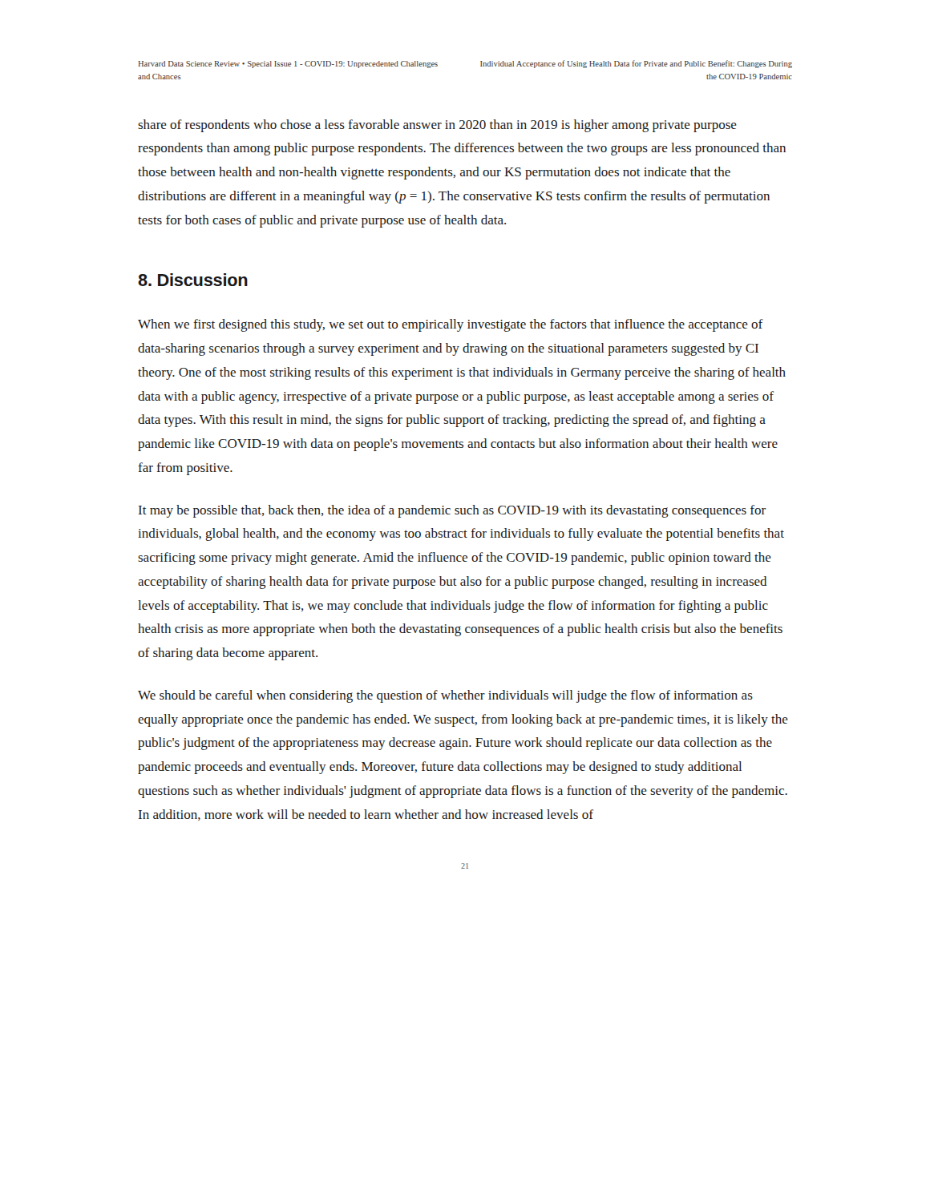Harvard Data Science Review • Special Issue 1 - COVID-19: Unprecedented Challenges and Chances
Individual Acceptance of Using Health Data for Private and Public Benefit: Changes During the COVID-19 Pandemic
share of respondents who chose a less favorable answer in 2020 than in 2019 is higher among private purpose respondents than among public purpose respondents. The differences between the two groups are less pronounced than those between health and non-health vignette respondents, and our KS permutation does not indicate that the distributions are different in a meaningful way (p = 1). The conservative KS tests confirm the results of permutation tests for both cases of public and private purpose use of health data.
8. Discussion
When we first designed this study, we set out to empirically investigate the factors that influence the acceptance of data-sharing scenarios through a survey experiment and by drawing on the situational parameters suggested by CI theory. One of the most striking results of this experiment is that individuals in Germany perceive the sharing of health data with a public agency, irrespective of a private purpose or a public purpose, as least acceptable among a series of data types. With this result in mind, the signs for public support of tracking, predicting the spread of, and fighting a pandemic like COVID-19 with data on people's movements and contacts but also information about their health were far from positive.
It may be possible that, back then, the idea of a pandemic such as COVID-19 with its devastating consequences for individuals, global health, and the economy was too abstract for individuals to fully evaluate the potential benefits that sacrificing some privacy might generate. Amid the influence of the COVID-19 pandemic, public opinion toward the acceptability of sharing health data for private purpose but also for a public purpose changed, resulting in increased levels of acceptability. That is, we may conclude that individuals judge the flow of information for fighting a public health crisis as more appropriate when both the devastating consequences of a public health crisis but also the benefits of sharing data become apparent.
We should be careful when considering the question of whether individuals will judge the flow of information as equally appropriate once the pandemic has ended. We suspect, from looking back at pre-pandemic times, it is likely the public's judgment of the appropriateness may decrease again. Future work should replicate our data collection as the pandemic proceeds and eventually ends. Moreover, future data collections may be designed to study additional questions such as whether individuals' judgment of appropriate data flows is a function of the severity of the pandemic. In addition, more work will be needed to learn whether and how increased levels of
21